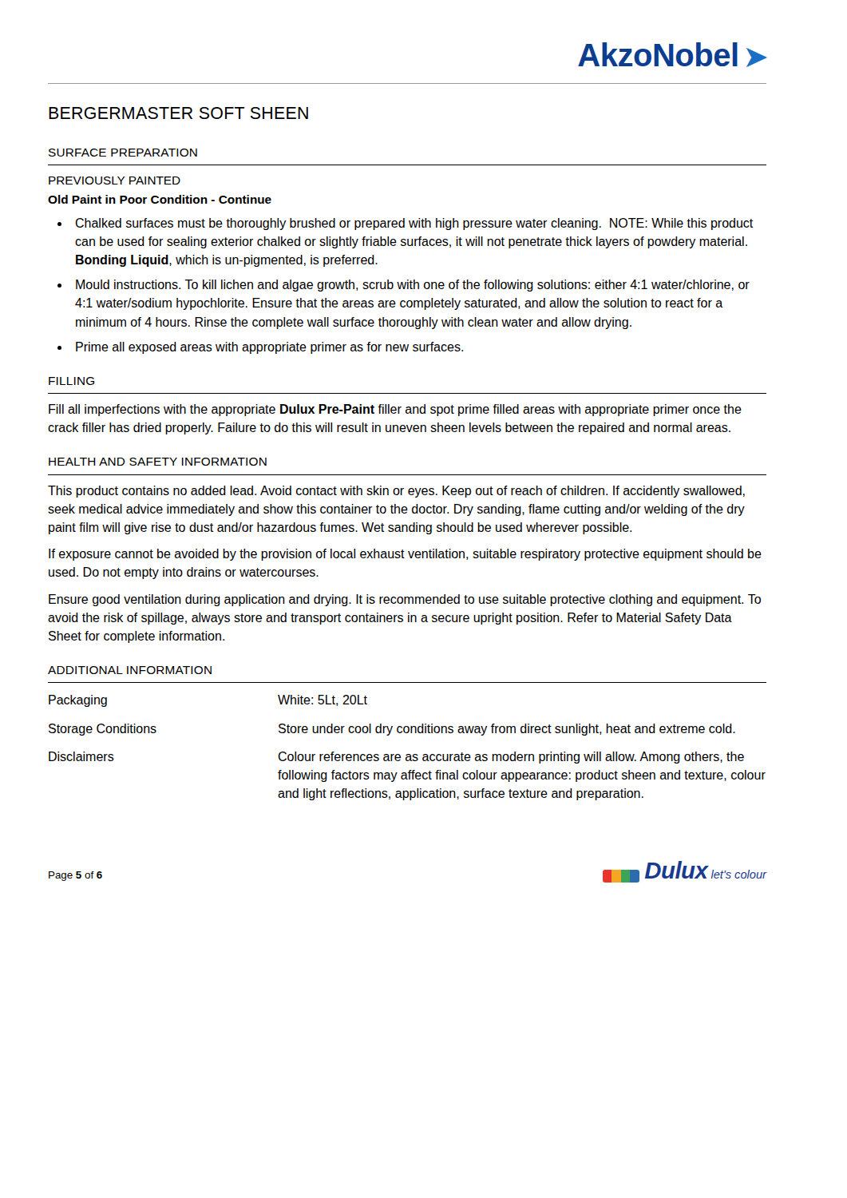AkzoNobel➤
BERGERMASTER SOFT SHEEN
SURFACE PREPARATION
PREVIOUSLY PAINTED
Old Paint in Poor Condition - Continue
Chalked surfaces must be thoroughly brushed or prepared with high pressure water cleaning. NOTE: While this product can be used for sealing exterior chalked or slightly friable surfaces, it will not penetrate thick layers of powdery material. Bonding Liquid, which is un-pigmented, is preferred.
Mould instructions. To kill lichen and algae growth, scrub with one of the following solutions: either 4:1 water/chlorine, or 4:1 water/sodium hypochlorite. Ensure that the areas are completely saturated, and allow the solution to react for a minimum of 4 hours. Rinse the complete wall surface thoroughly with clean water and allow drying.
Prime all exposed areas with appropriate primer as for new surfaces.
FILLING
Fill all imperfections with the appropriate Dulux Pre-Paint filler and spot prime filled areas with appropriate primer once the crack filler has dried properly. Failure to do this will result in uneven sheen levels between the repaired and normal areas.
HEALTH AND SAFETY INFORMATION
This product contains no added lead. Avoid contact with skin or eyes. Keep out of reach of children. If accidently swallowed, seek medical advice immediately and show this container to the doctor. Dry sanding, flame cutting and/or welding of the dry paint film will give rise to dust and/or hazardous fumes. Wet sanding should be used wherever possible.
If exposure cannot be avoided by the provision of local exhaust ventilation, suitable respiratory protective equipment should be used. Do not empty into drains or watercourses.
Ensure good ventilation during application and drying. It is recommended to use suitable protective clothing and equipment. To avoid the risk of spillage, always store and transport containers in a secure upright position. Refer to Material Safety Data Sheet for complete information.
ADDITIONAL INFORMATION
| Packaging | White: 5Lt, 20Lt |
| Storage Conditions | Store under cool dry conditions away from direct sunlight, heat and extreme cold. |
| Disclaimers | Colour references are as accurate as modern printing will allow. Among others, the following factors may affect final colour appearance: product sheen and texture, colour and light reflections, application, surface texture and preparation. |
Page 5 of 6
Dulux let's colour